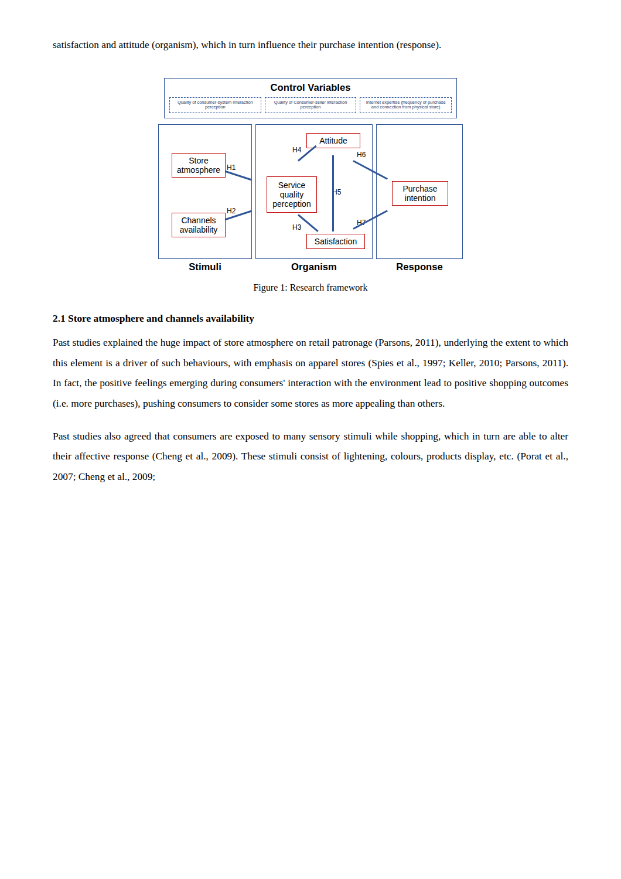satisfaction and attitude (organism), which in turn influence their purchase intention (response).
Control Variables
Quality of consumer-system interaction perception
Quality of Consumer-seller interaction perception
Internet expertise (frequency of purchase and connection from physical store)
Store
atmosphere
Channels
availability
H1
H2
Service
quality
perception
Attitude
Satisfaction
H3
H4
H5
Purchase
intention
H6
H7
Stimuli
Organism
Response
Figure 1: Research framework
2.1 Store atmosphere and channels availability
Past studies explained the huge impact of store atmosphere on retail patronage (Parsons, 2011), underlying the extent to which this element is a driver of such behaviours, with emphasis on apparel stores (Spies et al., 1997; Keller, 2010; Parsons, 2011). In fact, the positive feelings emerging during consumers' interaction with the environment lead to positive shopping outcomes (i.e. more purchases), pushing consumers to consider some stores as more appealing than others.
Past studies also agreed that consumers are exposed to many sensory stimuli while shopping, which in turn are able to alter their affective response (Cheng et al., 2009). These stimuli consist of lightening, colours, products display, etc. (Porat et al., 2007; Cheng et al., 2009;